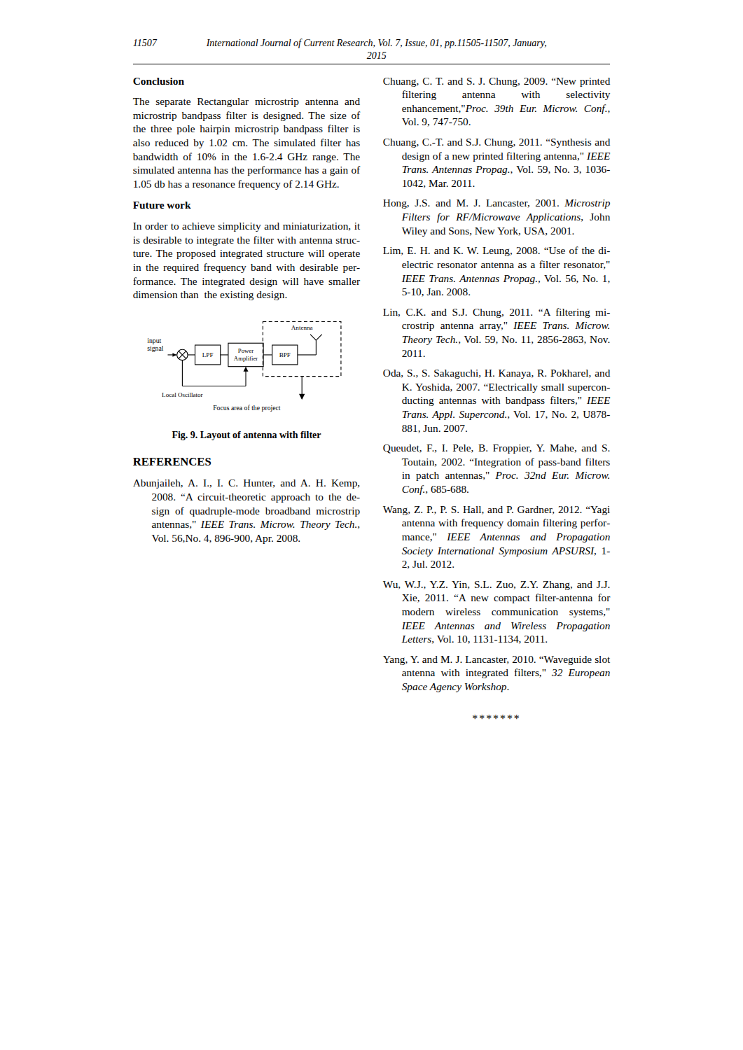11507
International Journal of Current Research, Vol. 7, Issue, 01, pp.11505-11507, January, 2015
Conclusion
The separate Rectangular microstrip antenna and microstrip bandpass filter is designed. The size of the three pole hairpin microstrip bandpass filter is also reduced by 1.02 cm. The simulated filter has bandwidth of 10% in the 1.6-2.4 GHz range. The simulated antenna has the performance has a gain of 1.05 db has a resonance frequency of 2.14 GHz.
Future work
In order to achieve simplicity and miniaturization, it is desirable to integrate the filter with antenna structure. The proposed integrated structure will operate in the required frequency band with desirable performance. The integrated design will have smaller dimension than the existing design.
Antenna input signal LPF Power Amplifier BPF Local Oscillator Focus area of the project
Fig. 9. Layout of antenna with filter
REFERENCES
Abunjaileh, A. I., I. C. Hunter, and A. H. Kemp, 2008. “A circuit-theoretic approach to the design of quadruple-mode broadband microstrip antennas," IEEE Trans. Microw. Theory Tech., Vol. 56,No. 4, 896-900, Apr. 2008.
Chuang, C. T. and S. J. Chung, 2009. “New printed filtering antenna with selectivity enhancement,"Proc. 39th Eur. Microw. Conf., Vol. 9, 747-750.
Chuang, C.-T. and S.J. Chung, 2011. “Synthesis and design of a new printed filtering antenna," IEEE Trans. Antennas Propag., Vol. 59, No. 3, 1036-1042, Mar. 2011.
Hong, J.S. and M. J. Lancaster, 2001. Microstrip Filters for RF/Microwave Applications, John Wiley and Sons, New York, USA, 2001.
Lim, E. H. and K. W. Leung, 2008. “Use of the dielectric resonator antenna as a filter resonator," IEEE Trans. Antennas Propag., Vol. 56, No. 1, 5-10, Jan. 2008.
Lin, C.K. and S.J. Chung, 2011. “A filtering microstrip antenna array," IEEE Trans. Microw. Theory Tech., Vol. 59, No. 11, 2856-2863, Nov. 2011.
Oda, S., S. Sakaguchi, H. Kanaya, R. Pokharel, and K. Yoshida, 2007. “Electrically small superconducting antennas with bandpass filters," IEEE Trans. Appl. Supercond., Vol. 17, No. 2, U878-881, Jun. 2007.
Queudet, F., I. Pele, B. Froppier, Y. Mahe, and S. Toutain, 2002. “Integration of pass-band filters in patch antennas," Proc. 32nd Eur. Microw. Conf., 685-688.
Wang, Z. P., P. S. Hall, and P. Gardner, 2012. “Yagi antenna with frequency domain filtering performance," IEEE Antennas and Propagation Society International Symposium APSURSI, 1-2, Jul. 2012.
Wu, W.J., Y.Z. Yin, S.L. Zuo, Z.Y. Zhang, and J.J. Xie, 2011. “A new compact filter-antenna for modern wireless communication systems," IEEE Antennas and Wireless Propagation Letters, Vol. 10, 1131-1134, 2011.
Yang, Y. and M. J. Lancaster, 2010. “Waveguide slot antenna with integrated filters," 32 European Space Agency Workshop.
*******